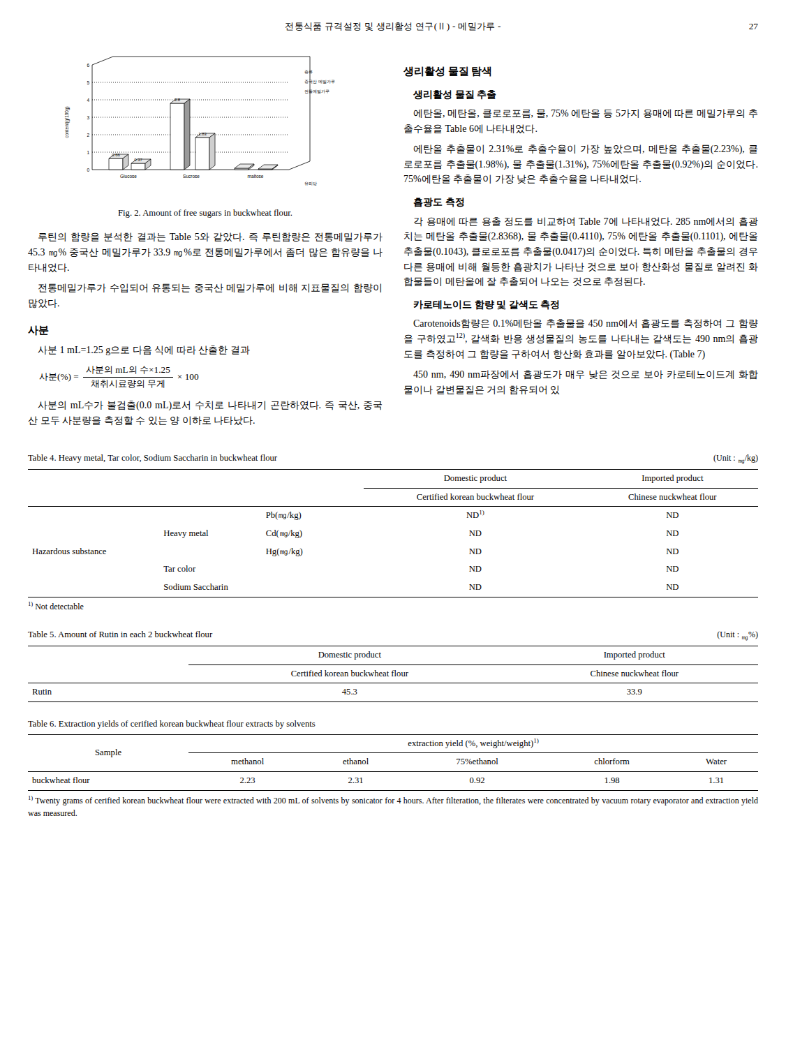전통식품 규격설정 및 생리활성 연구(Ⅱ) - 메밀가루 - 27
0 1 2 3 4 5 6 content(g/100g) 0.66 0.37 3.8 1.83 Glucose Sucrose maltose 종류 중국산 메밀가루 전통메밀가루 유리당
Fig. 2. Amount of free sugars in buckwheat flour.
루틴의 함량을 분석한 결과는 Table 5와 같았다. 즉 루틴함량은 전통메밀가루가 45.3 ㎎% 중국산 메밀가루가 33.9 ㎎%로 전통메밀가루에서 좀더 많은 함유량을 나타내었다.
전통메밀가루가 수입되어 유통되는 중국산 메밀가루에 비해 지표물질의 함량이 많았다.
사분
사분 1 mL=1.25 g으로 다음 식에 따라 산출한 결과
사분(%) = 사분의 mL의 수×1.25 채취시료량의 무게 × 100
사분의 mL수가 불검출(0.0 mL)로서 수치로 나타내기 곤란하였다. 즉 국산, 중국산 모두 사분량을 측정할 수 있는 양 이하로 나타났다.
생리활성 물질 탐색
생리활성 물질 추출
에탄올, 메탄올, 클로로포름, 물, 75% 에탄올 등 5가지 용매에 따른 메밀가루의 추출수율을 Table 6에 나타내었다.
에탄올 추출물이 2.31%로 추출수율이 가장 높았으며, 메탄올 추출물(2.23%), 클로로포름 추출물(1.98%), 물 추출물(1.31%), 75%에탄올 추출물(0.92%)의 순이었다. 75%에탄올 추출물이 가장 낮은 추출수율을 나타내었다.
흡광도 측정
각 용매에 따른 용출 정도를 비교하여 Table 7에 나타내었다. 285 nm에서의 흡광치는 메탄올 추출물(2.8368), 물 추출물(0.4110), 75% 에탄올 추출물(0.1101), 에탄올 추출물(0.1043), 클로로포름 추출물(0.0417)의 순이었다. 특히 메탄올 추출물의 경우 다른 용매에 비해 월등한 흡광치가 나타난 것으로 보아 항산화성 물질로 알려진 화합물들이 메탄올에 잘 추출되어 나오는 것으로 추정된다.
카로테노이드 함량 및 갈색도 측정
Carotenoids함량은 0.1%메탄올 추출물을 450 nm에서 흡광도를 측정하여 그 함량을 구하였고12), 갈색화 반응 생성물질의 농도를 나타내는 갈색도는 490 nm의 흡광도를 측정하여 그 함량을 구하여서 항산화 효과를 알아보았다. (Table 7)
450 nm, 490 nm파장에서 흡광도가 매우 낮은 것으로 보아 카로테노이드계 화합물이나 갈변물질은 거의 함유되어 있
Table 4. Heavy metal, Tar color, Sodium Saccharin in buckwheat flour (Unit : ㎎/kg)
| | Domestic product | Imported product |
| --- | --- | --- |
| | Certified korean buckwheat flour | Chinese nuckwheat flour |
| Hazardous substance | Heavy metal | Pb(㎎/kg) | ND 1) | ND |
| Cd(㎎/kg) | ND | ND |
| Hg(㎎/kg) | ND | ND |
| Tar color | ND | ND |
| Sodium Saccharin | ND | ND |
1) Not detectable
Table 5. Amount of Rutin in each 2 buckwheat flour (Unit : ㎎%)
| | Domestic product | Imported product |
| --- | --- | --- |
| | Certified korean buckwheat flour | Chinese nuckwheat flour |
| Rutin | 45.3 | 33.9 |
Table 6. Extraction yields of cerified korean buckwheat flour extracts by solvents
| Sample | extraction yield (%, weight/weight) 1) |
| --- | --- |
| methanol | ethanol | 75%ethanol | chlorform | Water |
| buckwheat flour | 2.23 | 2.31 | 0.92 | 1.98 | 1.31 |
1) Twenty grams of cerified korean buckwheat flour were extracted with 200 mL of solvents by sonicator for 4 hours. After filteration, the filterates were concentrated by vacuum rotary evaporator and extraction yield was measured.